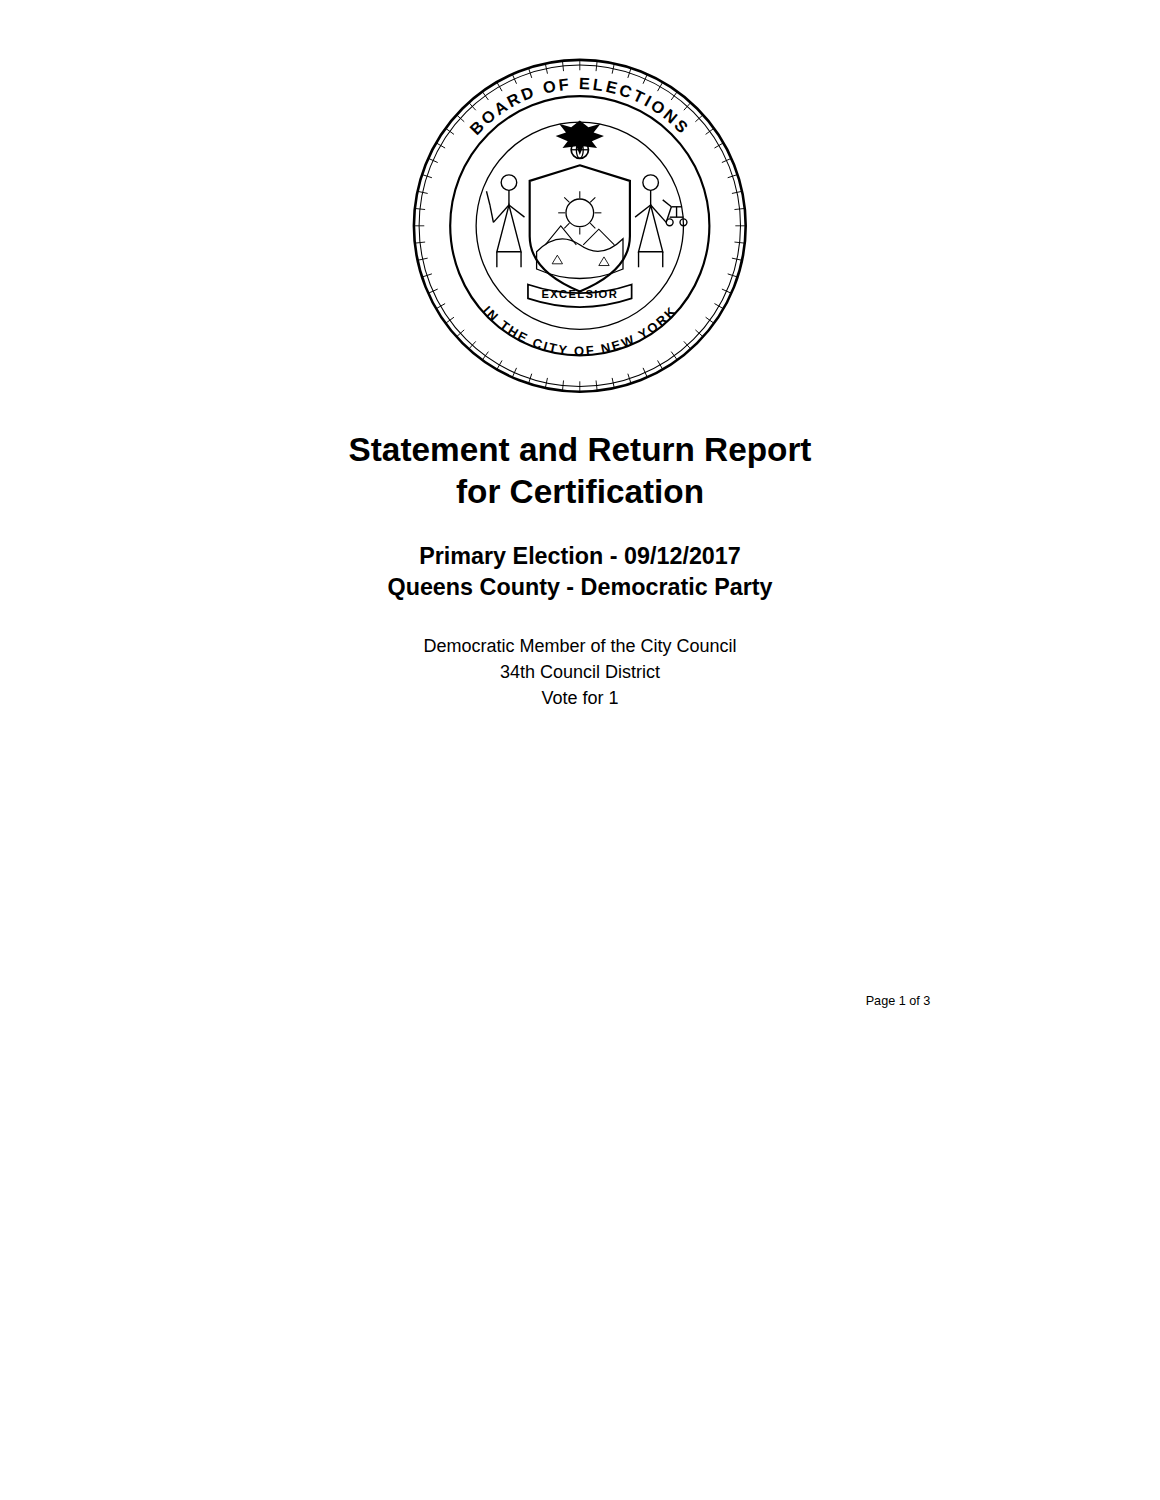BOARD OF ELECTIONS IN THE CITY OF NEW YORK EXCELSIOR
Statement and Return Report
for Certification
Primary Election - 09/12/2017
Queens County - Democratic Party
Democratic Member of the City Council
34th Council District
Vote for 1
Page 1 of 3